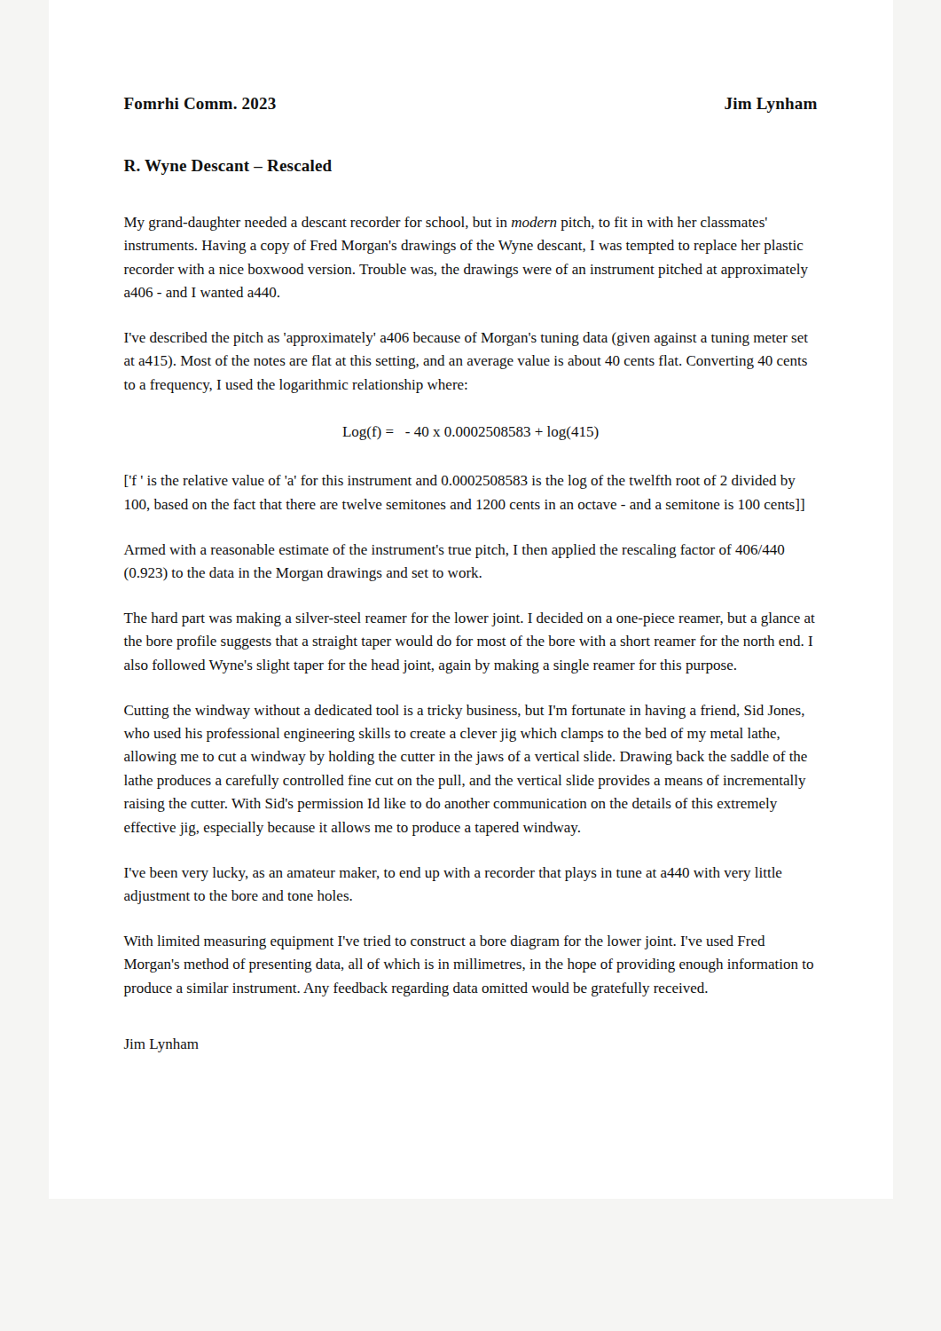Fomrhi Comm. 2023
Jim Lynham
R. Wyne Descant – Rescaled
My grand-daughter needed a descant recorder for school, but in modern pitch, to fit in with her classmates' instruments. Having a copy of Fred Morgan's drawings of the Wyne descant, I was tempted to replace her plastic recorder with a nice boxwood version. Trouble was, the drawings were of an instrument pitched at approximately a406 - and I wanted a440.
I've described the pitch as 'approximately' a406 because of Morgan's tuning data (given against a tuning meter set at a415). Most of the notes are flat at this setting, and an average value is about 40 cents flat. Converting 40 cents to a frequency, I used the logarithmic relationship where:
Log(f) = - 40 x 0.0002508583 + log(415)
['f ' is the relative value of 'a' for this instrument and 0.0002508583 is the log of the twelfth root of 2 divided by 100, based on the fact that there are twelve semitones and 1200 cents in an octave - and a semitone is 100 cents]]
Armed with a reasonable estimate of the instrument's true pitch, I then applied the rescaling factor of 406/440 (0.923) to the data in the Morgan drawings and set to work.
The hard part was making a silver-steel reamer for the lower joint. I decided on a one-piece reamer, but a glance at the bore profile suggests that a straight taper would do for most of the bore with a short reamer for the north end. I also followed Wyne's slight taper for the head joint, again by making a single reamer for this purpose.
Cutting the windway without a dedicated tool is a tricky business, but I'm fortunate in having a friend, Sid Jones, who used his professional engineering skills to create a clever jig which clamps to the bed of my metal lathe, allowing me to cut a windway by holding the cutter in the jaws of a vertical slide. Drawing back the saddle of the lathe produces a carefully controlled fine cut on the pull, and the vertical slide provides a means of incrementally raising the cutter. With Sid's permission Id like to do another communication on the details of this extremely effective jig, especially because it allows me to produce a tapered windway.
I've been very lucky, as an amateur maker, to end up with a recorder that plays in tune at a440 with very little adjustment to the bore and tone holes.
With limited measuring equipment I've tried to construct a bore diagram for the lower joint. I've used Fred Morgan's method of presenting data, all of which is in millimetres, in the hope of providing enough information to produce a similar instrument. Any feedback regarding data omitted would be gratefully received.
Jim Lynham